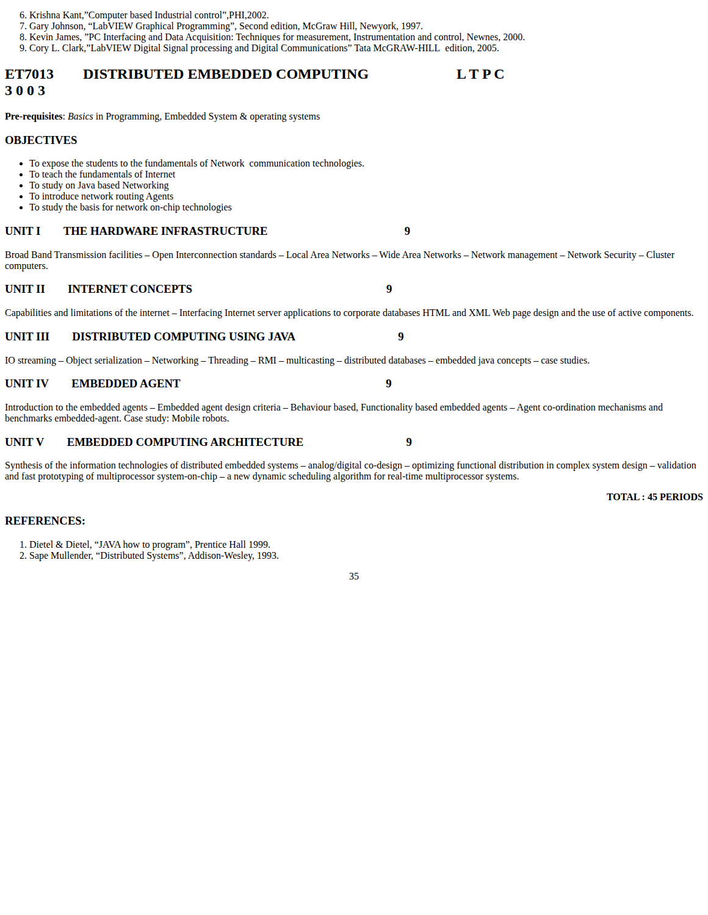Krishna Kant,”Computer based Industrial control”,PHI,2002.
Gary Johnson, “LabVIEW Graphical Programming”, Second edition, McGraw Hill, Newyork, 1997.
Kevin James, ”PC Interfacing and Data Acquisition: Techniques for measurement, Instrumentation and control, Newnes, 2000.
Cory L. Clark,”LabVIEW Digital Signal processing and Digital Communications” Tata McGRAW-HILL edition, 2005.
ET7013  DISTRIBUTED EMBEDDED COMPUTING      L T P C
3 0 0 3
Pre-requisites: Basics in Programming, Embedded System & operating systems
OBJECTIVES
To expose the students to the fundamentals of Network communication technologies.
To teach the fundamentals of Internet
To study on Java based Networking
To introduce network routing Agents
To study the basis for network on-chip technologies
UNIT I  THE HARDWARE INFRASTRUCTURE            9
Broad Band Transmission facilities – Open Interconnection standards – Local Area Networks – Wide Area Networks – Network management – Network Security – Cluster computers.
UNIT II  INTERNET CONCEPTS                 9
Capabilities and limitations of the internet – Interfacing Internet server applications to corporate databases HTML and XML Web page design and the use of active components.
UNIT III  DISTRIBUTED COMPUTING USING JAVA         9
IO streaming – Object serialization – Networking – Threading – RMI – multicasting – distributed databases – embedded java concepts – case studies.
UNIT IV  EMBEDDED AGENT                  9
Introduction to the embedded agents – Embedded agent design criteria – Behaviour based, Functionality based embedded agents – Agent co-ordination mechanisms and benchmarks embedded-agent. Case study: Mobile robots.
UNIT V  EMBEDDED COMPUTING ARCHITECTURE         9
Synthesis of the information technologies of distributed embedded systems – analog/digital co-design – optimizing functional distribution in complex system design – validation and fast prototyping of multiprocessor system-on-chip – a new dynamic scheduling algorithm for real-time multiprocessor systems.
TOTAL : 45 PERIODS
REFERENCES:
Dietel & Dietel, “JAVA how to program”, Prentice Hall 1999.
Sape Mullender, “Distributed Systems”, Addison-Wesley, 1993.
35